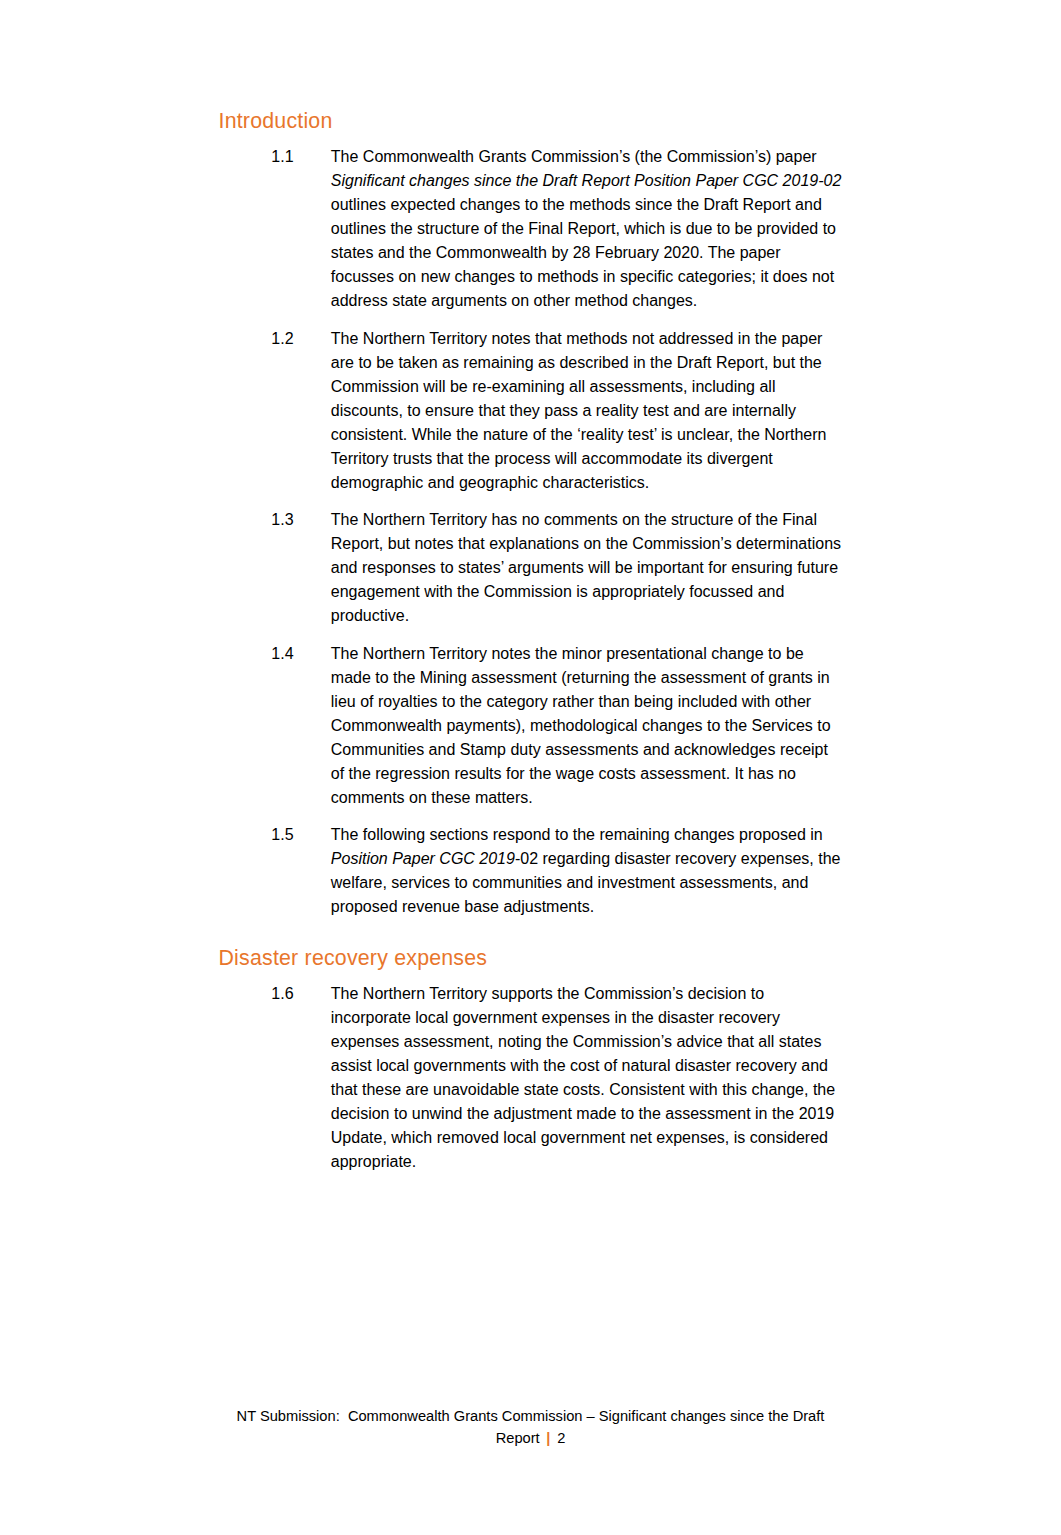Introduction
1.1 The Commonwealth Grants Commission’s (the Commission’s) paper Significant changes since the Draft Report Position Paper CGC 2019-02 outlines expected changes to the methods since the Draft Report and outlines the structure of the Final Report, which is due to be provided to states and the Commonwealth by 28 February 2020. The paper focusses on new changes to methods in specific categories; it does not address state arguments on other method changes.
1.2 The Northern Territory notes that methods not addressed in the paper are to be taken as remaining as described in the Draft Report, but the Commission will be re-examining all assessments, including all discounts, to ensure that they pass a reality test and are internally consistent. While the nature of the ‘reality test’ is unclear, the Northern Territory trusts that the process will accommodate its divergent demographic and geographic characteristics.
1.3 The Northern Territory has no comments on the structure of the Final Report, but notes that explanations on the Commission’s determinations and responses to states’ arguments will be important for ensuring future engagement with the Commission is appropriately focussed and productive.
1.4 The Northern Territory notes the minor presentational change to be made to the Mining assessment (returning the assessment of grants in lieu of royalties to the category rather than being included with other Commonwealth payments), methodological changes to the Services to Communities and Stamp duty assessments and acknowledges receipt of the regression results for the wage costs assessment. It has no comments on these matters.
1.5 The following sections respond to the remaining changes proposed in Position Paper CGC 2019-02 regarding disaster recovery expenses, the welfare, services to communities and investment assessments, and proposed revenue base adjustments.
Disaster recovery expenses
1.6 The Northern Territory supports the Commission’s decision to incorporate local government expenses in the disaster recovery expenses assessment, noting the Commission’s advice that all states assist local governments with the cost of natural disaster recovery and that these are unavoidable state costs. Consistent with this change, the decision to unwind the adjustment made to the assessment in the 2019 Update, which removed local government net expenses, is considered appropriate.
NT Submission: Commonwealth Grants Commission – Significant changes since the Draft Report | 2